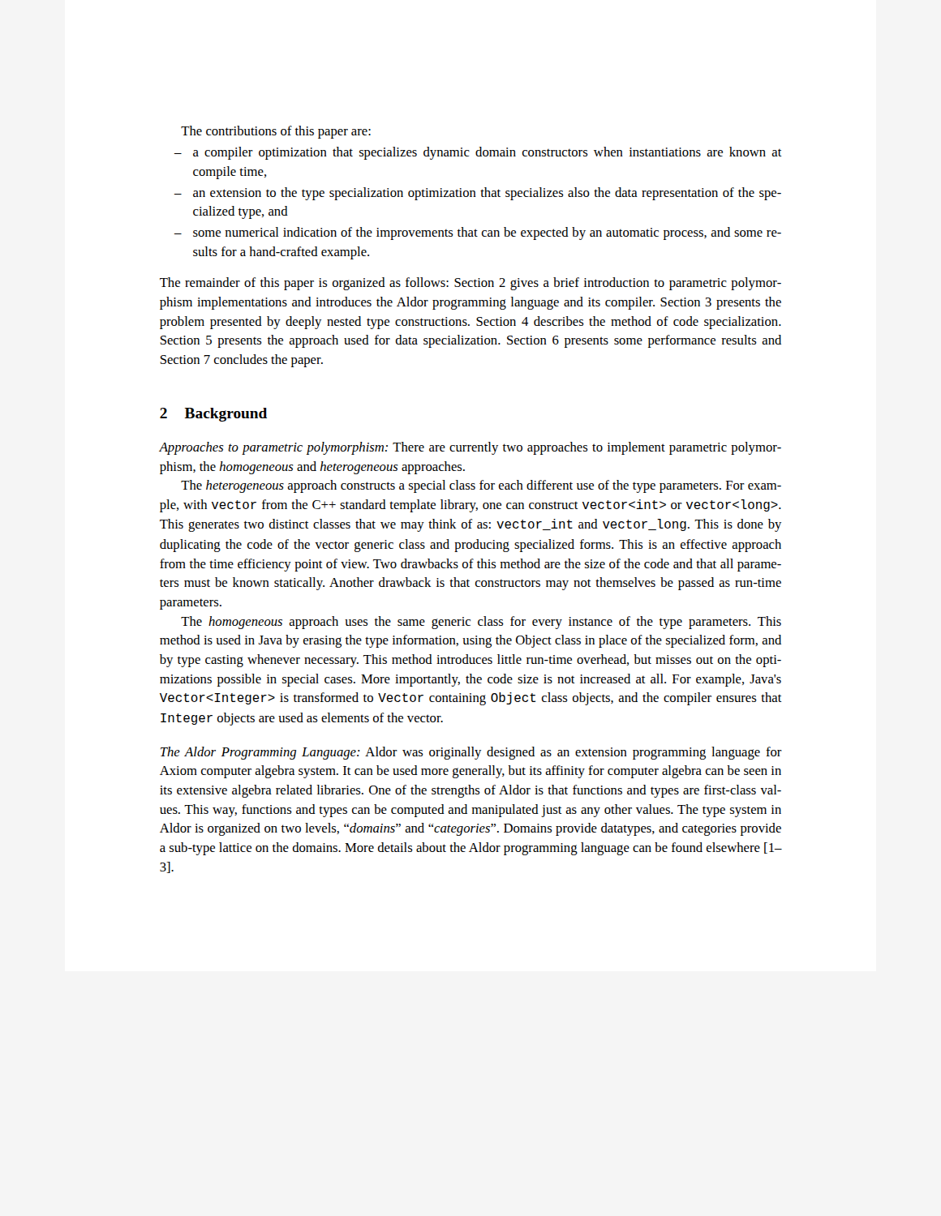The contributions of this paper are:
a compiler optimization that specializes dynamic domain constructors when instantiations are known at compile time,
an extension to the type specialization optimization that specializes also the data representation of the specialized type, and
some numerical indication of the improvements that can be expected by an automatic process, and some results for a hand-crafted example.
The remainder of this paper is organized as follows: Section 2 gives a brief introduction to parametric polymorphism implementations and introduces the Aldor programming language and its compiler. Section 3 presents the problem presented by deeply nested type constructions. Section 4 describes the method of code specialization. Section 5 presents the approach used for data specialization. Section 6 presents some performance results and Section 7 concludes the paper.
2 Background
Approaches to parametric polymorphism: There are currently two approaches to implement parametric polymorphism, the homogeneous and heterogeneous approaches.
The heterogeneous approach constructs a special class for each different use of the type parameters. For example, with vector from the C++ standard template library, one can construct vector<int> or vector<long>. This generates two distinct classes that we may think of as: vector_int and vector_long. This is done by duplicating the code of the vector generic class and producing specialized forms. This is an effective approach from the time efficiency point of view. Two drawbacks of this method are the size of the code and that all parameters must be known statically. Another drawback is that constructors may not themselves be passed as run-time parameters.
The homogeneous approach uses the same generic class for every instance of the type parameters. This method is used in Java by erasing the type information, using the Object class in place of the specialized form, and by type casting whenever necessary. This method introduces little run-time overhead, but misses out on the optimizations possible in special cases. More importantly, the code size is not increased at all. For example, Java's Vector<Integer> is transformed to Vector containing Object class objects, and the compiler ensures that Integer objects are used as elements of the vector.
The Aldor Programming Language: Aldor was originally designed as an extension programming language for Axiom computer algebra system. It can be used more generally, but its affinity for computer algebra can be seen in its extensive algebra related libraries. One of the strengths of Aldor is that functions and types are first-class values. This way, functions and types can be computed and manipulated just as any other values. The type system in Aldor is organized on two levels, “domains” and “categories”. Domains provide datatypes, and categories provide a sub-type lattice on the domains. More details about the Aldor programming language can be found elsewhere [1–3].